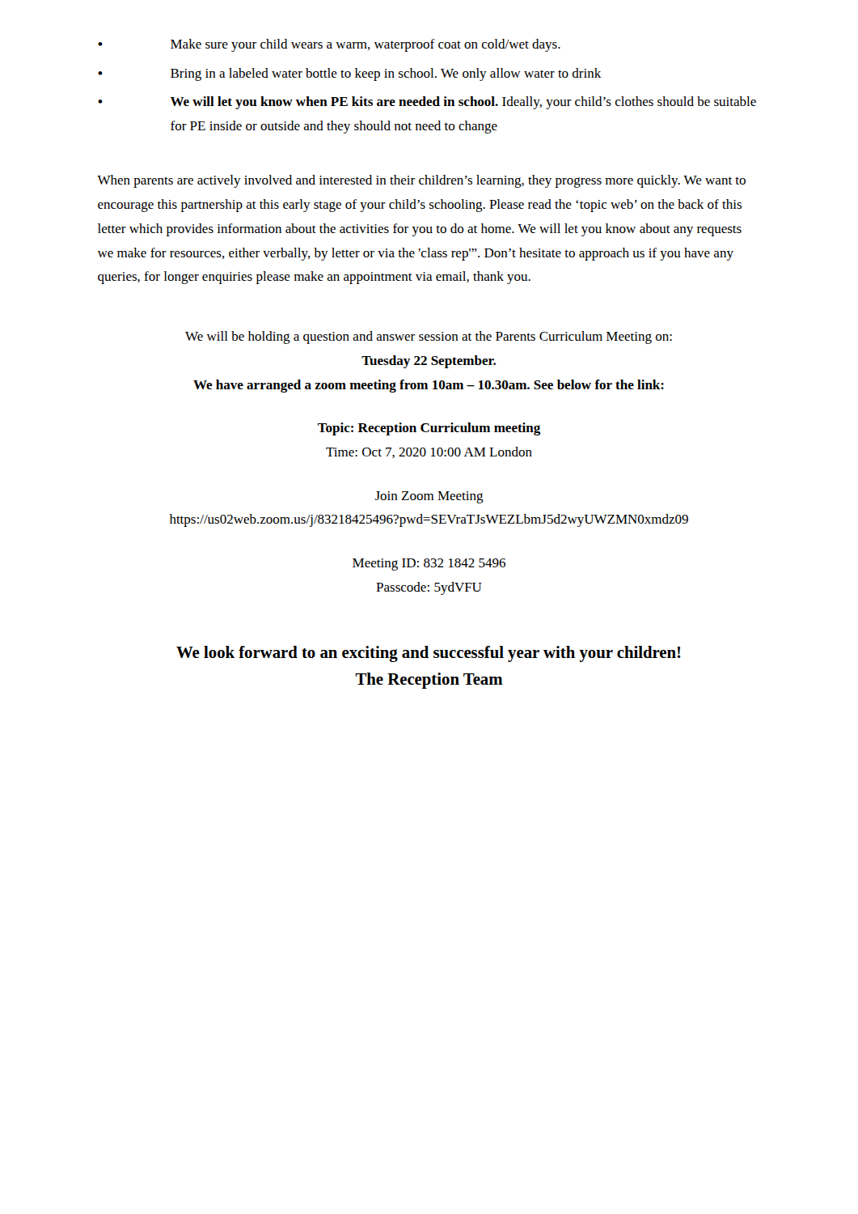Make sure your child wears a warm, waterproof coat on cold/wet days.
Bring in a labeled water bottle to keep in school. We only allow water to drink
We will let you know when PE kits are needed in school. Ideally, your child’s clothes should be suitable for PE inside or outside and they should not need to change
When parents are actively involved and interested in their children’s learning, they progress more quickly. We want to encourage this partnership at this early stage of your child’s schooling. Please read the ‘topic web’ on the back of this letter which provides information about the activities for you to do at home. We will let you know about any requests we make for resources, either verbally, by letter or via the 'class rep'”. Don’t hesitate to approach us if you have any queries, for longer enquiries please make an appointment via email, thank you.
We will be holding a question and answer session at the Parents Curriculum Meeting on:
Tuesday 22 September.
We have arranged a zoom meeting from 10am – 10.30am. See below for the link:
Topic: Reception Curriculum meeting
Time: Oct 7, 2020 10:00 AM London
Join Zoom Meeting
https://us02web.zoom.us/j/83218425496?pwd=SEVraTJsWEZLbmJ5d2wyUWZMN0xmdz09
Meeting ID: 832 1842 5496
Passcode: 5ydVFU
We look forward to an exciting and successful year with your children!
The Reception Team